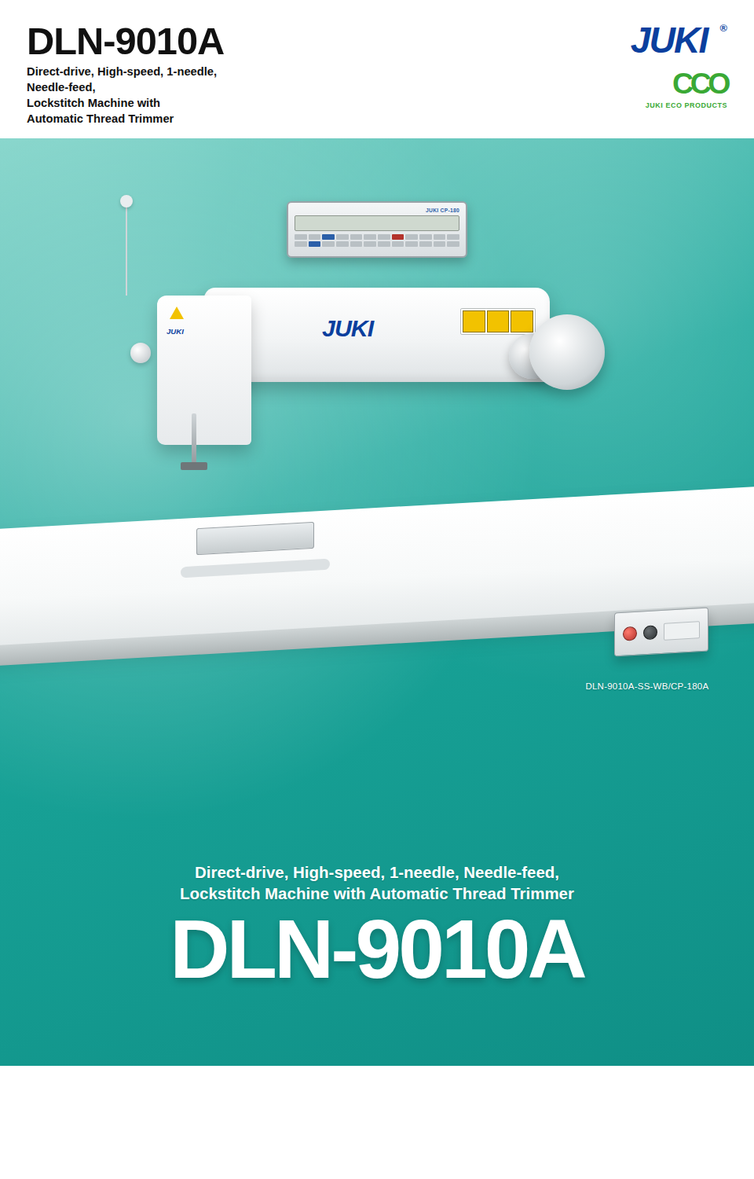DLN-9010A
Direct-drive, High-speed, 1-needle, Needle-feed,
Lockstitch Machine with Automatic Thread Trimmer
JUKI®
CCO JUKI ECO PRODUCTS
JUKI CP-180
JUKI
JUKI
DLN-9010A-SS-WB/CP-180A
Direct-drive, High-speed, 1-needle, Needle-feed,
Lockstitch Machine with Automatic Thread Trimmer
DLN-9010A